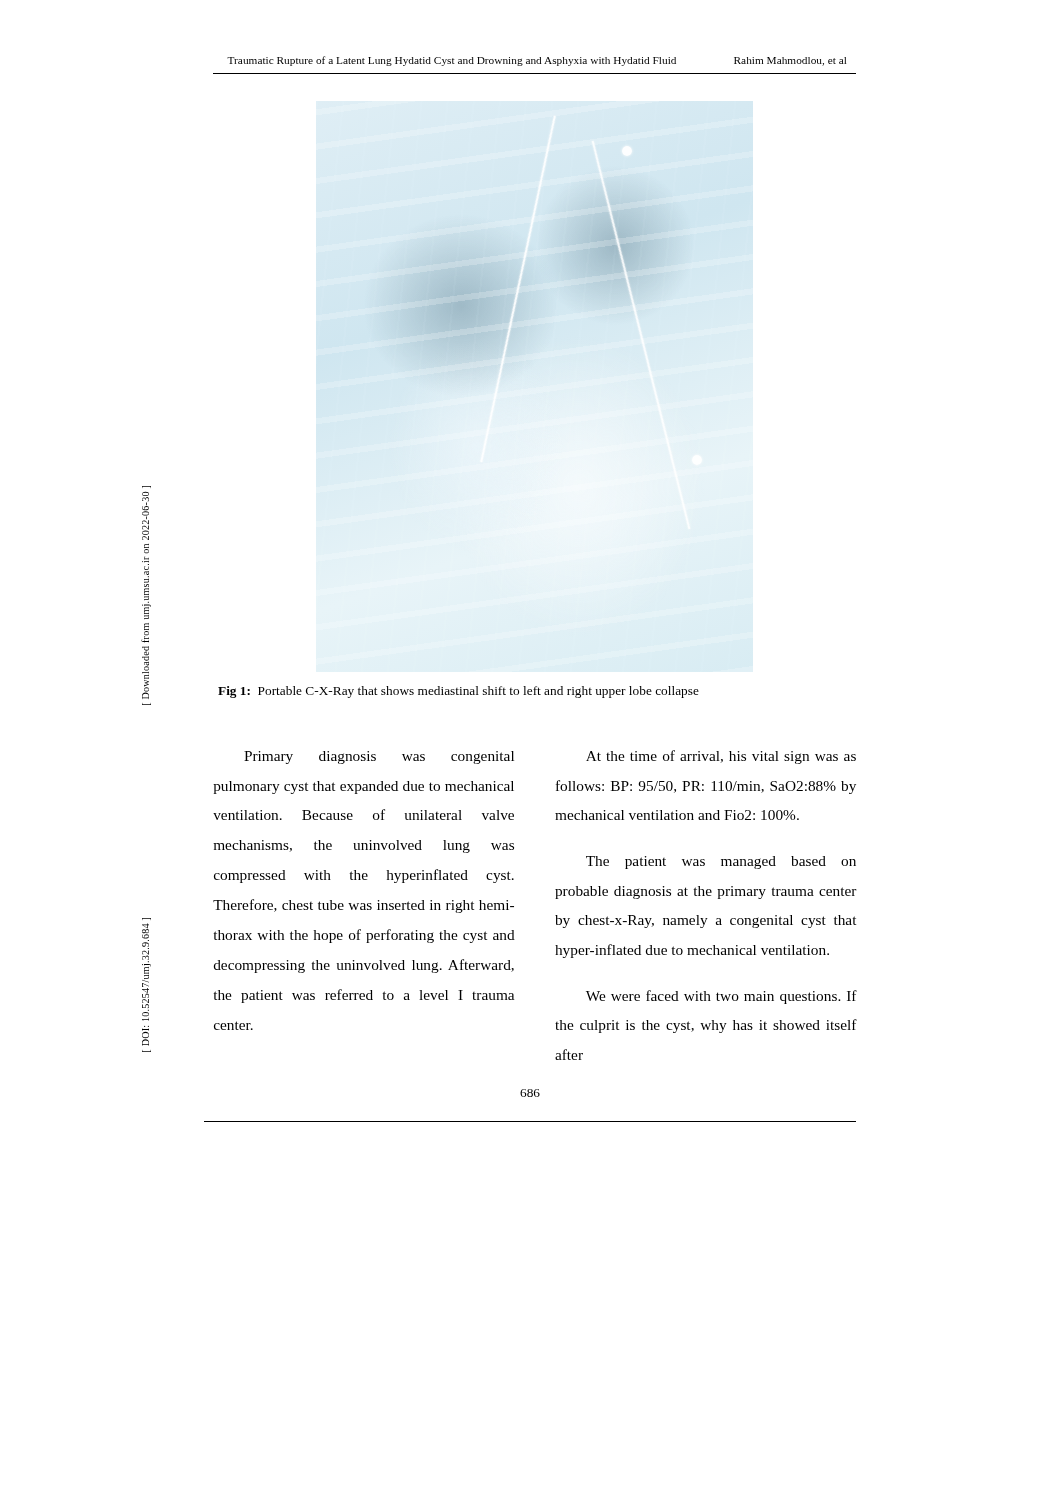Traumatic Rupture of a Latent Lung Hydatid Cyst and Drowning and Asphyxia with Hydatid Fluid Rahim Mahmodlou, et al
[ Downloaded from umj.umsu.ac.ir on 2022-06-30 ]
[ DOI: 10.52547/umj.32.9.684 ]
Fig 1: Portable C-X-Ray that shows mediastinal shift to left and right upper lobe collapse
Primary diagnosis was congenital pulmonary cyst that expanded due to mechanical ventilation. Because of unilateral valve mechanisms, the uninvolved lung was compressed with the hyperinflated cyst. Therefore, chest tube was inserted in right hemi-thorax with the hope of perforating the cyst and decompressing the uninvolved lung. Afterward, the patient was referred to a level I trauma center.
At the time of arrival, his vital sign was as follows: BP: 95/50, PR: 110/min, SaO2:88% by mechanical ventilation and Fio2: 100%.
The patient was managed based on probable diagnosis at the primary trauma center by chest-x-Ray, namely a congenital cyst that hyper-inflated due to mechanical ventilation.
We were faced with two main questions. If the culprit is the cyst, why has it showed itself after
686